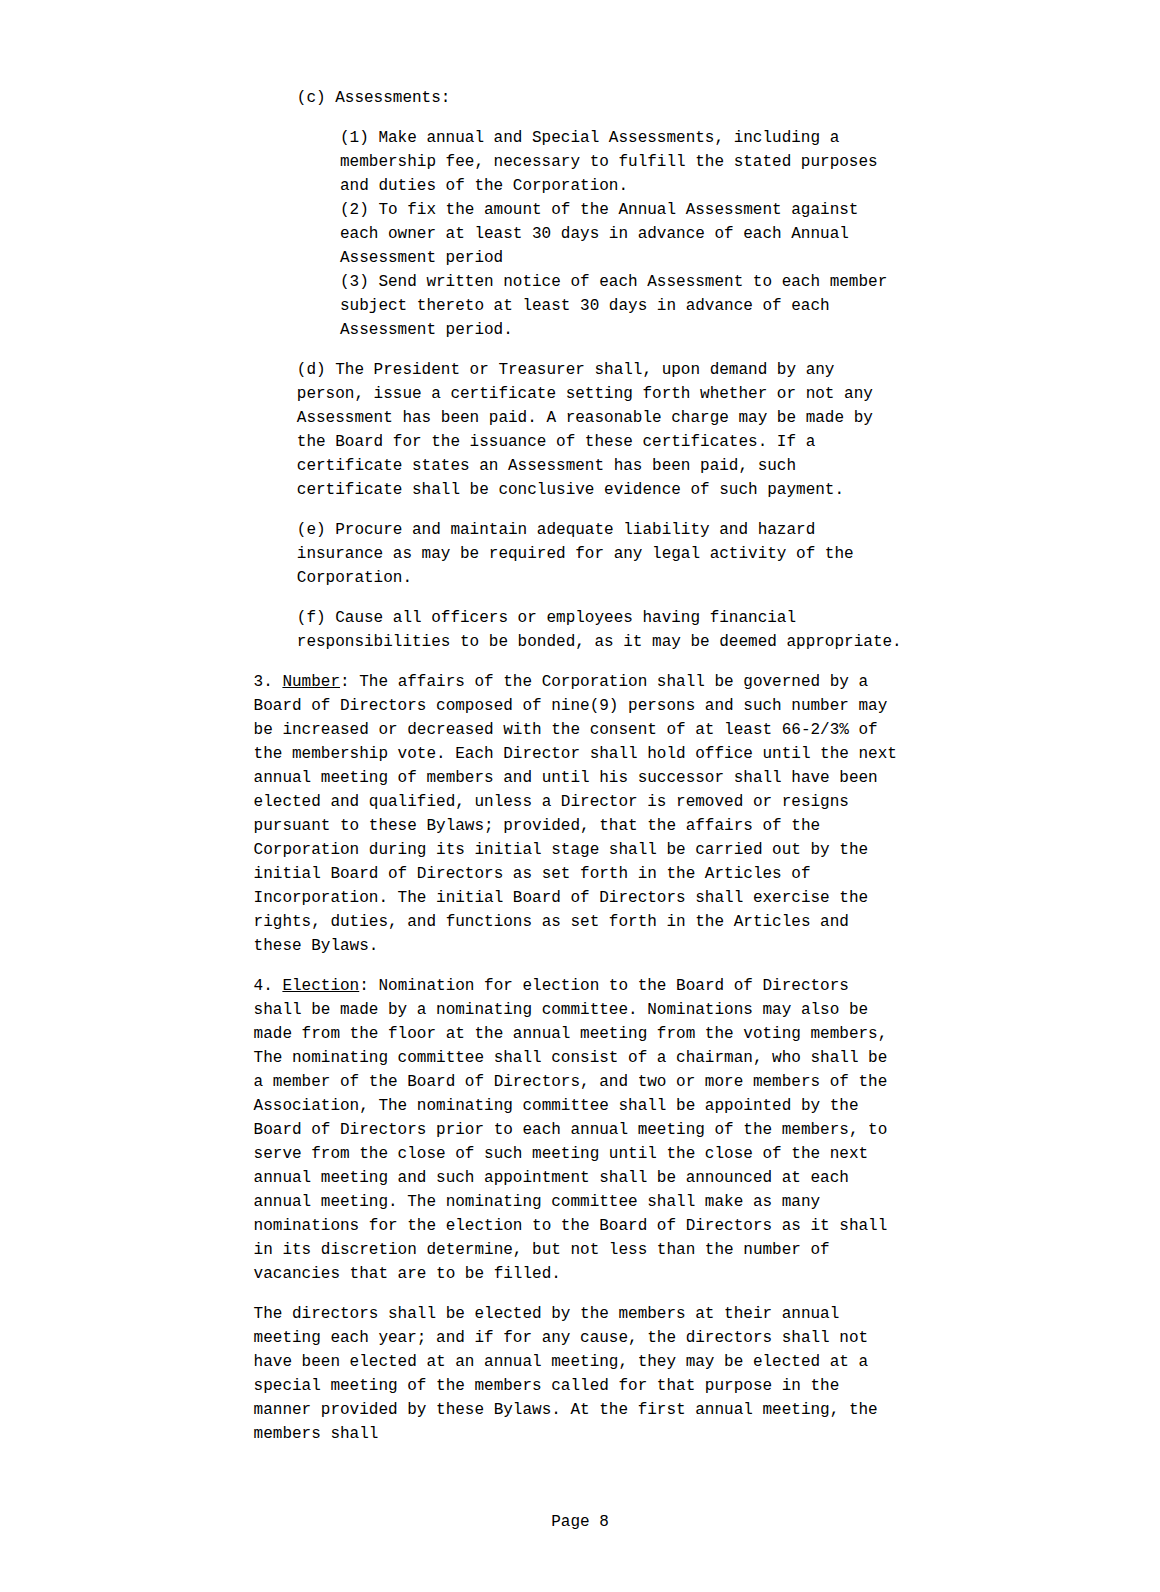(c) Assessments:
(1) Make annual and Special Assessments, including a membership fee, necessary to fulfill the stated purposes and duties of the Corporation.
(2) To fix the amount of the Annual Assessment against each owner at least 30 days in advance of each Annual Assessment period
(3) Send written notice of each Assessment to each member subject thereto at least 30 days in advance of each Assessment period.
(d) The President or Treasurer shall, upon demand by any person, issue a certificate setting forth whether or not any Assessment has been paid. A reasonable charge may be made by the Board for the issuance of these certificates. If a certificate states an Assessment has been paid, such certificate shall be conclusive evidence of such payment.
(e) Procure and maintain adequate liability and hazard insurance as may be required for any legal activity of the Corporation.
(f) Cause all officers or employees having financial responsibilities to be bonded, as it may be deemed appropriate.
3. Number: The affairs of the Corporation shall be governed by a Board of Directors composed of nine(9) persons and such number may be increased or decreased with the consent of at least 66-2/3% of the membership vote. Each Director shall hold office until the next annual meeting of members and until his successor shall have been elected and qualified, unless a Director is removed or resigns pursuant to these Bylaws; provided, that the affairs of the Corporation during its initial stage shall be carried out by the initial Board of Directors as set forth in the Articles of Incorporation. The initial Board of Directors shall exercise the rights, duties, and functions as set forth in the Articles and these Bylaws.
4. Election: Nomination for election to the Board of Directors shall be made by a nominating committee. Nominations may also be made from the floor at the annual meeting from the voting members, The nominating committee shall consist of a chairman, who shall be a member of the Board of Directors, and two or more members of the Association, The nominating committee shall be appointed by the Board of Directors prior to each annual meeting of the members, to serve from the close of such meeting until the close of the next annual meeting and such appointment shall be announced at each annual meeting. The nominating committee shall make as many nominations for the election to the Board of Directors as it shall in its discretion determine, but not less than the number of vacancies that are to be filled.
The directors shall be elected by the members at their annual meeting each year; and if for any cause, the directors shall not have been elected at an annual meeting, they may be elected at a special meeting of the members called for that purpose in the manner provided by these Bylaws. At the first annual meeting, the members shall
Page 8